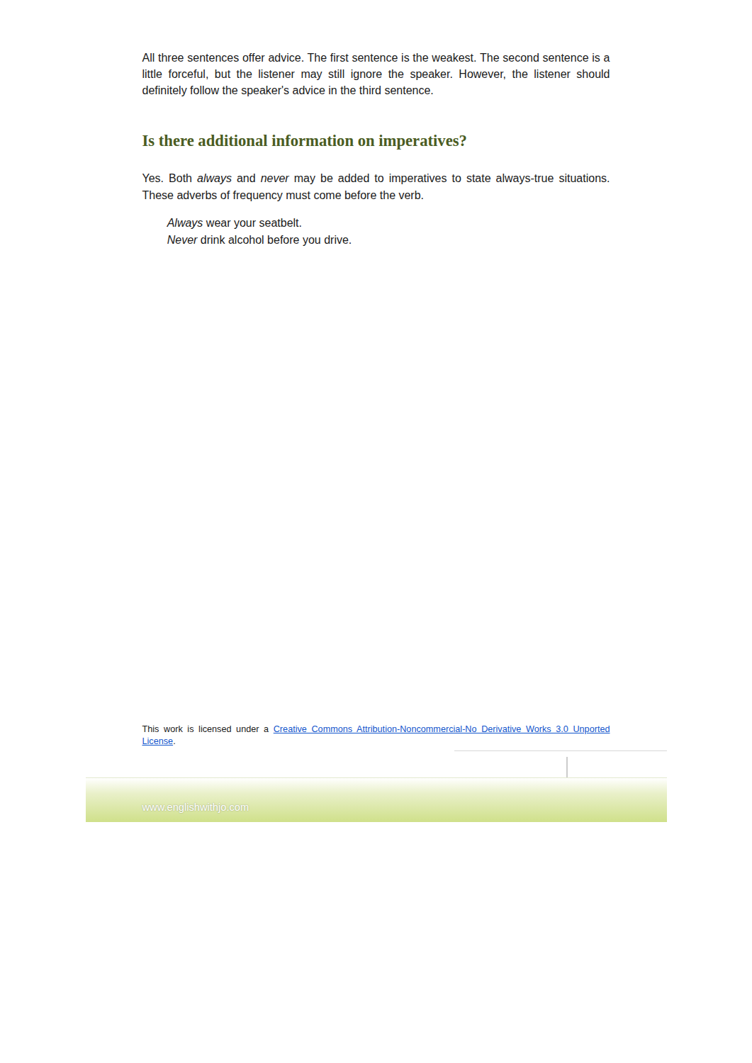All three sentences offer advice. The first sentence is the weakest. The second sentence is a little forceful, but the listener may still ignore the speaker. However, the listener should definitely follow the speaker's advice in the third sentence.
Is there additional information on imperatives?
Yes. Both always and never may be added to imperatives to state always-true situations. These adverbs of frequency must come before the verb.
Always wear your seatbelt.
Never drink alcohol before you drive.
This work is licensed under a Creative Commons Attribution-Noncommercial-No Derivative Works 3.0 Unported License.
www.englishwithjo.com